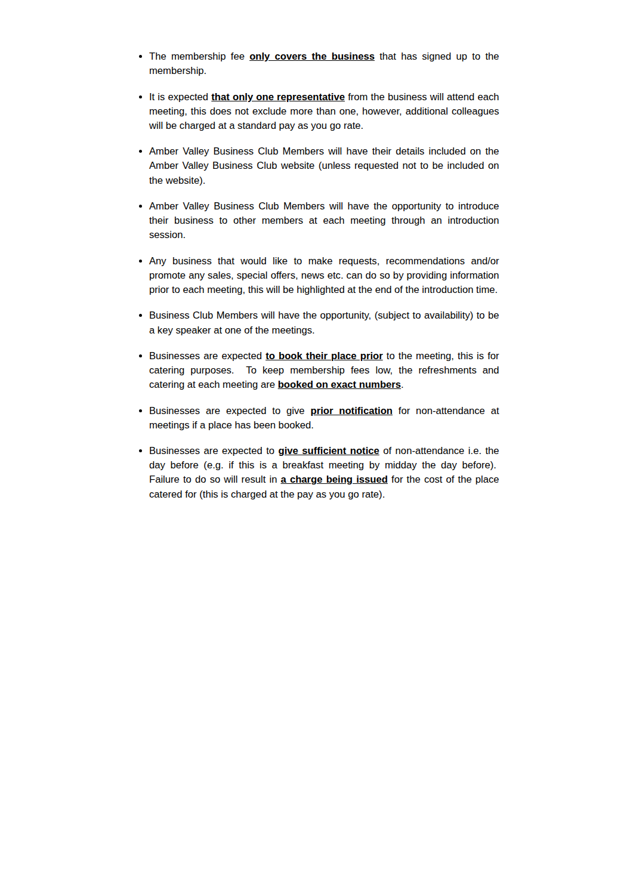The membership fee only covers the business that has signed up to the membership.
It is expected that only one representative from the business will attend each meeting, this does not exclude more than one, however, additional colleagues will be charged at a standard pay as you go rate.
Amber Valley Business Club Members will have their details included on the Amber Valley Business Club website (unless requested not to be included on the website).
Amber Valley Business Club Members will have the opportunity to introduce their business to other members at each meeting through an introduction session.
Any business that would like to make requests, recommendations and/or promote any sales, special offers, news etc. can do so by providing information prior to each meeting, this will be highlighted at the end of the introduction time.
Business Club Members will have the opportunity, (subject to availability) to be a key speaker at one of the meetings.
Businesses are expected to book their place prior to the meeting, this is for catering purposes. To keep membership fees low, the refreshments and catering at each meeting are booked on exact numbers.
Businesses are expected to give prior notification for non-attendance at meetings if a place has been booked.
Businesses are expected to give sufficient notice of non-attendance i.e. the day before (e.g. if this is a breakfast meeting by midday the day before). Failure to do so will result in a charge being issued for the cost of the place catered for (this is charged at the pay as you go rate).